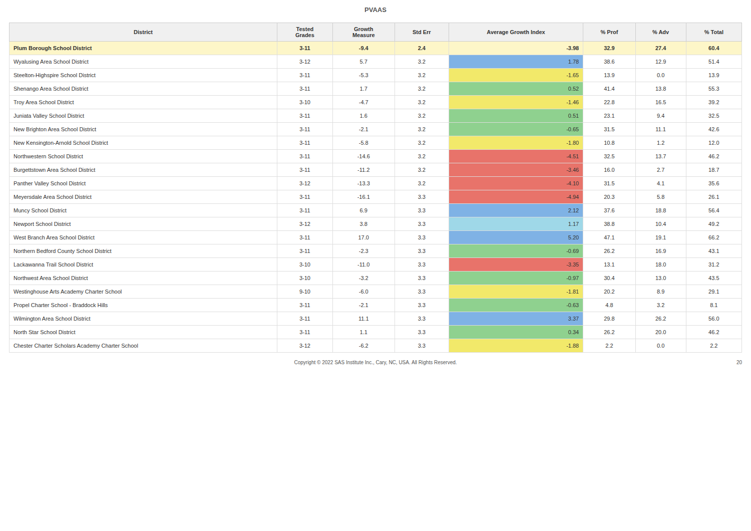PVAAS
| District | Tested Grades | Growth Measure | Std Err | Average Growth Index | % Prof | % Adv | % Total |
| --- | --- | --- | --- | --- | --- | --- | --- |
| Plum Borough School District | 3-11 | -9.4 | 2.4 | -3.98 | 32.9 | 27.4 | 60.4 |
| Wyalusing Area School District | 3-12 | 5.7 | 3.2 | 1.78 | 38.6 | 12.9 | 51.4 |
| Steelton-Highspire School District | 3-11 | -5.3 | 3.2 | -1.65 | 13.9 | 0.0 | 13.9 |
| Shenango Area School District | 3-11 | 1.7 | 3.2 | 0.52 | 41.4 | 13.8 | 55.3 |
| Troy Area School District | 3-10 | -4.7 | 3.2 | -1.46 | 22.8 | 16.5 | 39.2 |
| Juniata Valley School District | 3-11 | 1.6 | 3.2 | 0.51 | 23.1 | 9.4 | 32.5 |
| New Brighton Area School District | 3-11 | -2.1 | 3.2 | -0.65 | 31.5 | 11.1 | 42.6 |
| New Kensington-Arnold School District | 3-11 | -5.8 | 3.2 | -1.80 | 10.8 | 1.2 | 12.0 |
| Northwestern School District | 3-11 | -14.6 | 3.2 | -4.51 | 32.5 | 13.7 | 46.2 |
| Burgettstown Area School District | 3-11 | -11.2 | 3.2 | -3.46 | 16.0 | 2.7 | 18.7 |
| Panther Valley School District | 3-12 | -13.3 | 3.2 | -4.10 | 31.5 | 4.1 | 35.6 |
| Meyersdale Area School District | 3-11 | -16.1 | 3.3 | -4.94 | 20.3 | 5.8 | 26.1 |
| Muncy School District | 3-11 | 6.9 | 3.3 | 2.12 | 37.6 | 18.8 | 56.4 |
| Newport School District | 3-12 | 3.8 | 3.3 | 1.17 | 38.8 | 10.4 | 49.2 |
| West Branch Area School District | 3-11 | 17.0 | 3.3 | 5.20 | 47.1 | 19.1 | 66.2 |
| Northern Bedford County School District | 3-11 | -2.3 | 3.3 | -0.69 | 26.2 | 16.9 | 43.1 |
| Lackawanna Trail School District | 3-10 | -11.0 | 3.3 | -3.35 | 13.1 | 18.0 | 31.2 |
| Northwest Area School District | 3-10 | -3.2 | 3.3 | -0.97 | 30.4 | 13.0 | 43.5 |
| Westinghouse Arts Academy Charter School | 9-10 | -6.0 | 3.3 | -1.81 | 20.2 | 8.9 | 29.1 |
| Propel Charter School - Braddock Hills | 3-11 | -2.1 | 3.3 | -0.63 | 4.8 | 3.2 | 8.1 |
| Wilmington Area School District | 3-11 | 11.1 | 3.3 | 3.37 | 29.8 | 26.2 | 56.0 |
| North Star School District | 3-11 | 1.1 | 3.3 | 0.34 | 26.2 | 20.0 | 46.2 |
| Chester Charter Scholars Academy Charter School | 3-12 | -6.2 | 3.3 | -1.88 | 2.2 | 0.0 | 2.2 |
Copyright © 2022 SAS Institute Inc., Cary, NC, USA. All Rights Reserved.
20